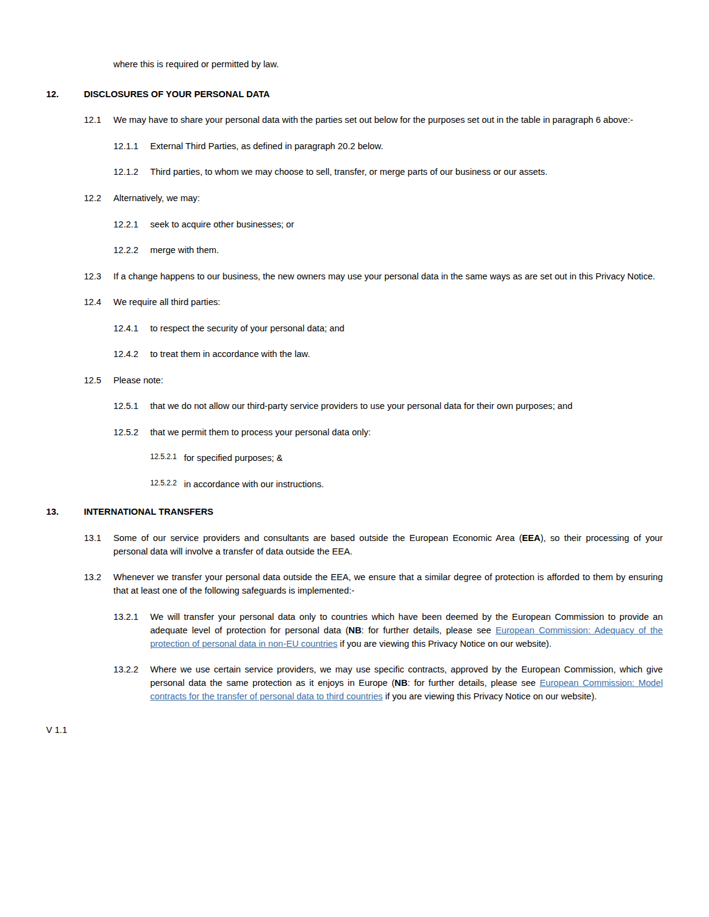where this is required or permitted by law.
12. Disclosures of your personal data
12.1 We may have to share your personal data with the parties set out below for the purposes set out in the table in paragraph 6 above:-
12.1.1 External Third Parties, as defined in paragraph 20.2 below.
12.1.2 Third parties, to whom we may choose to sell, transfer, or merge parts of our business or our assets.
12.2 Alternatively, we may:
12.2.1 seek to acquire other businesses; or
12.2.2 merge with them.
12.3 If a change happens to our business, the new owners may use your personal data in the same ways as are set out in this Privacy Notice.
12.4 We require all third parties:
12.4.1 to respect the security of your personal data; and
12.4.2 to treat them in accordance with the law.
12.5 Please note:
12.5.1 that we do not allow our third-party service providers to use your personal data for their own purposes; and
12.5.2 that we permit them to process your personal data only:
12.5.2.1 for specified purposes; &
12.5.2.2 in accordance with our instructions.
13. International transfers
13.1 Some of our service providers and consultants are based outside the European Economic Area (EEA), so their processing of your personal data will involve a transfer of data outside the EEA.
13.2 Whenever we transfer your personal data outside the EEA, we ensure that a similar degree of protection is afforded to them by ensuring that at least one of the following safeguards is implemented:-
13.2.1 We will transfer your personal data only to countries which have been deemed by the European Commission to provide an adequate level of protection for personal data (NB: for further details, please see European Commission: Adequacy of the protection of personal data in non-EU countries if you are viewing this Privacy Notice on our website).
13.2.2 Where we use certain service providers, we may use specific contracts, approved by the European Commission, which give personal data the same protection as it enjoys in Europe (NB: for further details, please see European Commission: Model contracts for the transfer of personal data to third countries if you are viewing this Privacy Notice on our website).
V 1.1